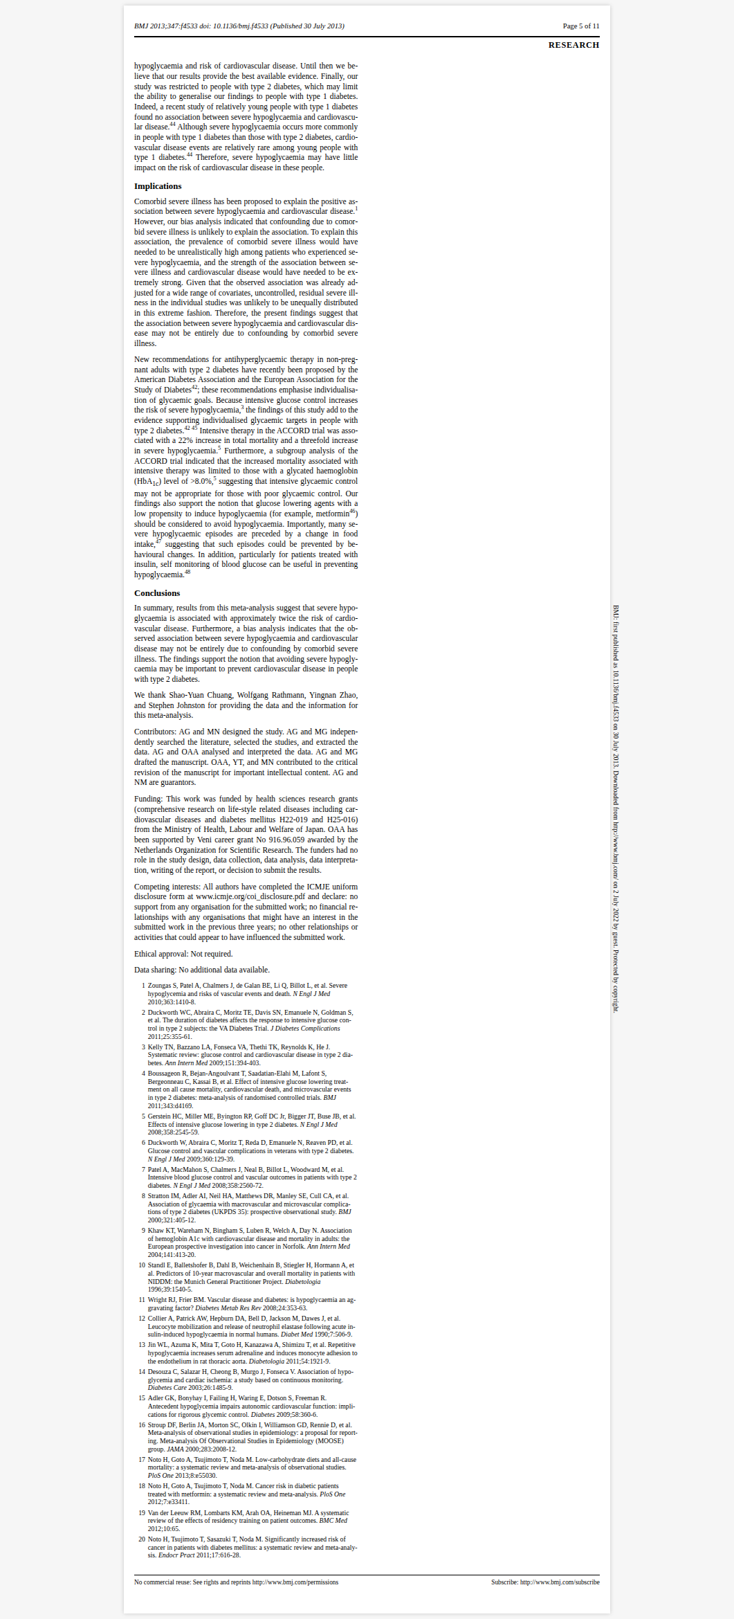BMJ: first published as 10.1136/bmj.f4533 on 30 July 2013. Downloaded from http://www.bmj.com/ on 2 July 2022 by guest. Protected by copyright.
BMJ 2013;347:f4533 doi: 10.1136/bmj.f4533 (Published 30 July 2013)
Page 5 of 11
RESEARCH
hypoglycaemia and risk of cardiovascular disease. Until then we believe that our results provide the best available evidence. Finally, our study was restricted to people with type 2 diabetes, which may limit the ability to generalise our findings to people with type 1 diabetes. Indeed, a recent study of relatively young people with type 1 diabetes found no association between severe hypoglycaemia and cardiovascular disease.44 Although severe hypoglycaemia occurs more commonly in people with type 1 diabetes than those with type 2 diabetes, cardiovascular disease events are relatively rare among young people with type 1 diabetes.44 Therefore, severe hypoglycaemia may have little impact on the risk of cardiovascular disease in these people.
Implications
Comorbid severe illness has been proposed to explain the positive association between severe hypoglycaemia and cardiovascular disease.1 However, our bias analysis indicated that confounding due to comorbid severe illness is unlikely to explain the association. To explain this association, the prevalence of comorbid severe illness would have needed to be unrealistically high among patients who experienced severe hypoglycaemia, and the strength of the association between severe illness and cardiovascular disease would have needed to be extremely strong. Given that the observed association was already adjusted for a wide range of covariates, uncontrolled, residual severe illness in the individual studies was unlikely to be unequally distributed in this extreme fashion. Therefore, the present findings suggest that the association between severe hypoglycaemia and cardiovascular disease may not be entirely due to confounding by comorbid severe illness.
New recommendations for antihyperglycaemic therapy in non-pregnant adults with type 2 diabetes have recently been proposed by the American Diabetes Association and the European Association for the Study of Diabetes42; these recommendations emphasise individualisation of glycaemic goals. Because intensive glucose control increases the risk of severe hypoglycaemia,3 the findings of this study add to the evidence supporting individualised glycaemic targets in people with type 2 diabetes.42 45 Intensive therapy in the ACCORD trial was associated with a 22% increase in total mortality and a threefold increase in severe hypoglycaemia.5 Furthermore, a subgroup analysis of the ACCORD trial indicated that the increased mortality associated with intensive therapy was limited to those with a glycated haemoglobin (HbA1c) level of >8.0%,5 suggesting that intensive glycaemic control may not be appropriate for those with poor glycaemic control. Our findings also support the notion that glucose lowering agents with a low propensity to induce hypoglycaemia (for example, metformin46) should be considered to avoid hypoglycaemia. Importantly, many severe hypoglycaemic episodes are preceded by a change in food intake,47 suggesting that such episodes could be prevented by behavioural changes. In addition, particularly for patients treated with insulin, self monitoring of blood glucose can be useful in preventing hypoglycaemia.48
Conclusions
In summary, results from this meta-analysis suggest that severe hypoglycaemia is associated with approximately twice the risk of cardiovascular disease. Furthermore, a bias analysis indicates that the observed association between severe hypoglycaemia and cardiovascular disease may not be entirely due to confounding by comorbid severe illness. The findings support the notion that avoiding severe hypoglycaemia may be important to prevent cardiovascular disease in people with type 2 diabetes.
We thank Shao-Yuan Chuang, Wolfgang Rathmann, Yingnan Zhao, and Stephen Johnston for providing the data and the information for this meta-analysis.
Contributors: AG and MN designed the study. AG and MG independently searched the literature, selected the studies, and extracted the data. AG and OAA analysed and interpreted the data. AG and MG drafted the manuscript. OAA, YT, and MN contributed to the critical revision of the manuscript for important intellectual content. AG and NM are guarantors.
Funding: This work was funded by health sciences research grants (comprehensive research on life-style related diseases including cardiovascular diseases and diabetes mellitus H22-019 and H25-016) from the Ministry of Health, Labour and Welfare of Japan. OAA has been supported by Veni career grant No 916.96.059 awarded by the Netherlands Organization for Scientific Research. The funders had no role in the study design, data collection, data analysis, data interpretation, writing of the report, or decision to submit the results.
Competing interests: All authors have completed the ICMJE uniform disclosure form at www.icmje.org/coi_disclosure.pdf and declare: no support from any organisation for the submitted work; no financial relationships with any organisations that might have an interest in the submitted work in the previous three years; no other relationships or activities that could appear to have influenced the submitted work.
Ethical approval: Not required.
Data sharing: No additional data available.
Zoungas S, Patel A, Chalmers J, de Galan BE, Li Q, Billot L, et al. Severe hypoglycemia and risks of vascular events and death. N Engl J Med 2010;363:1410-8.
Duckworth WC, Abraira C, Moritz TE, Davis SN, Emanuele N, Goldman S, et al. The duration of diabetes affects the response to intensive glucose control in type 2 subjects: the VA Diabetes Trial. J Diabetes Complications 2011;25:355-61.
Kelly TN, Bazzano LA, Fonseca VA, Thethi TK, Reynolds K, He J. Systematic review: glucose control and cardiovascular disease in type 2 diabetes. Ann Intern Med 2009;151:394-403.
Boussageon R, Bejan-Angoulvant T, Saadatian-Elahi M, Lafont S, Bergeonneau C, Kassai B, et al. Effect of intensive glucose lowering treatment on all cause mortality, cardiovascular death, and microvascular events in type 2 diabetes: meta-analysis of randomised controlled trials. BMJ 2011;343:d4169.
Gerstein HC, Miller ME, Byington RP, Goff DC Jr, Bigger JT, Buse JB, et al. Effects of intensive glucose lowering in type 2 diabetes. N Engl J Med 2008;358:2545-59.
Duckworth W, Abraira C, Moritz T, Reda D, Emanuele N, Reaven PD, et al. Glucose control and vascular complications in veterans with type 2 diabetes. N Engl J Med 2009;360:129-39.
Patel A, MacMahon S, Chalmers J, Neal B, Billot L, Woodward M, et al. Intensive blood glucose control and vascular outcomes in patients with type 2 diabetes. N Engl J Med 2008;358:2560-72.
Stratton IM, Adler AI, Neil HA, Matthews DR, Manley SE, Cull CA, et al. Association of glycaemia with macrovascular and microvascular complications of type 2 diabetes (UKPDS 35): prospective observational study. BMJ 2000;321:405-12.
Khaw KT, Wareham N, Bingham S, Luben R, Welch A, Day N. Association of hemoglobin A1c with cardiovascular disease and mortality in adults: the European prospective investigation into cancer in Norfolk. Ann Intern Med 2004;141:413-20.
Standl E, Balletshofer B, Dahl B, Weichenhain B, Stiegler H, Hormann A, et al. Predictors of 10-year macrovascular and overall mortality in patients with NIDDM: the Munich General Practitioner Project. Diabetologia 1996;39:1540-5.
Wright RJ, Frier BM. Vascular disease and diabetes: is hypoglycaemia an aggravating factor? Diabetes Metab Res Rev 2008;24:353-63.
Collier A, Patrick AW, Hepburn DA, Bell D, Jackson M, Dawes J, et al. Leucocyte mobilization and release of neutrophil elastase following acute insulin-induced hypoglycaemia in normal humans. Diabet Med 1990;7:506-9.
Jin WL, Azuma K, Mita T, Goto H, Kanazawa A, Shimizu T, et al. Repetitive hypoglycaemia increases serum adrenaline and induces monocyte adhesion to the endothelium in rat thoracic aorta. Diabetologia 2011;54:1921-9.
Desouza C, Salazar H, Cheong B, Murgo J, Fonseca V. Association of hypoglycemia and cardiac ischemia: a study based on continuous monitoring. Diabetes Care 2003;26:1485-9.
Adler GK, Bonyhay I, Failing H, Waring E, Dotson S, Freeman R. Antecedent hypoglycemia impairs autonomic cardiovascular function: implications for rigorous glycemic control. Diabetes 2009;58:360-6.
Stroup DF, Berlin JA, Morton SC, Olkin I, Williamson GD, Rennie D, et al. Meta-analysis of observational studies in epidemiology: a proposal for reporting. Meta-analysis Of Observational Studies in Epidemiology (MOOSE) group. JAMA 2000;283:2008-12.
Noto H, Goto A, Tsujimoto T, Noda M. Low-carbohydrate diets and all-cause mortality: a systematic review and meta-analysis of observational studies. PloS One 2013;8:e55030.
Noto H, Goto A, Tsujimoto T, Noda M. Cancer risk in diabetic patients treated with metformin: a systematic review and meta-analysis. PloS One 2012;7:e33411.
Van der Leeuw RM, Lombarts KM, Arah OA, Heineman MJ. A systematic review of the effects of residency training on patient outcomes. BMC Med 2012;10:65.
Noto H, Tsujimoto T, Sasazuki T, Noda M. Significantly increased risk of cancer in patients with diabetes mellitus: a systematic review and meta-analysis. Endocr Pract 2011;17:616-28.
No commercial reuse: See rights and reprints http://www.bmj.com/permissions
Subscribe: http://www.bmj.com/subscribe